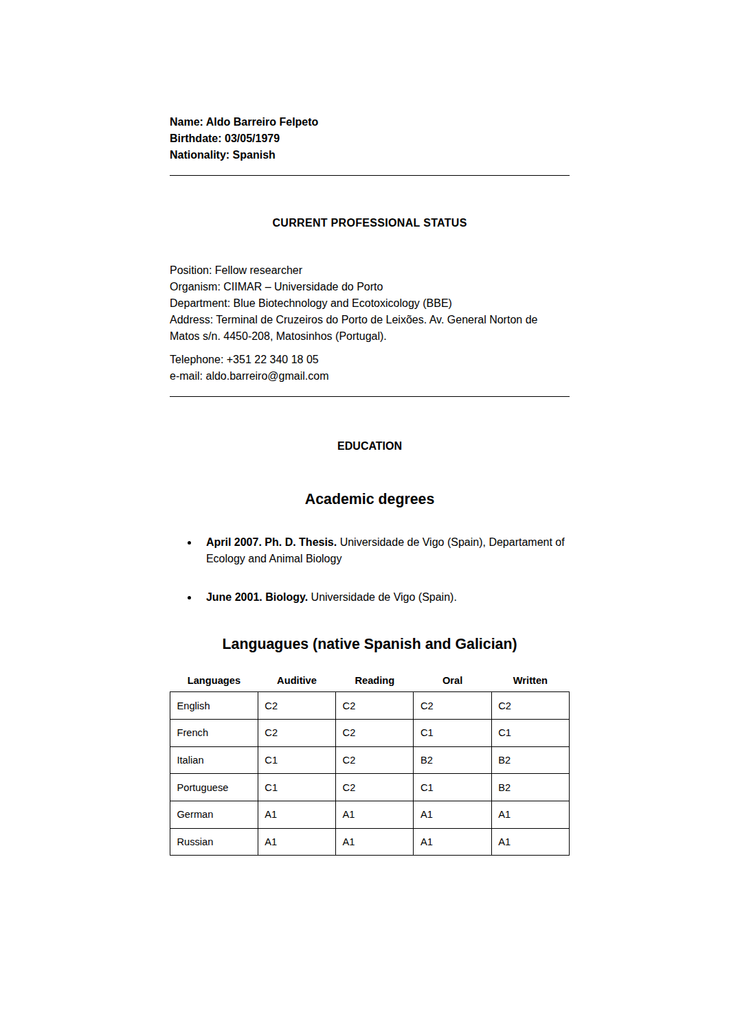Name: Aldo Barreiro Felpeto
Birthdate: 03/05/1979
Nationality: Spanish
CURRENT PROFESSIONAL STATUS
Position: Fellow researcher
Organism: CIIMAR – Universidade do Porto
Department: Blue Biotechnology and Ecotoxicology (BBE)
Address: Terminal de Cruzeiros do Porto de Leixões. Av. General Norton de Matos s/n. 4450-208, Matosinhos (Portugal).
Telephone: +351 22 340 18 05
e-mail: aldo.barreiro@gmail.com
EDUCATION
Academic degrees
April 2007. Ph. D. Thesis. Universidade de Vigo (Spain), Departament of Ecology and Animal Biology
June 2001. Biology. Universidade de Vigo (Spain).
Languagues (native Spanish and Galician)
| Languages | Auditive | Reading | Oral | Written |
| --- | --- | --- | --- | --- |
| English | C2 | C2 | C2 | C2 |
| French | C2 | C2 | C1 | C1 |
| Italian | C1 | C2 | B2 | B2 |
| Portuguese | C1 | C2 | C1 | B2 |
| German | A1 | A1 | A1 | A1 |
| Russian | A1 | A1 | A1 | A1 |